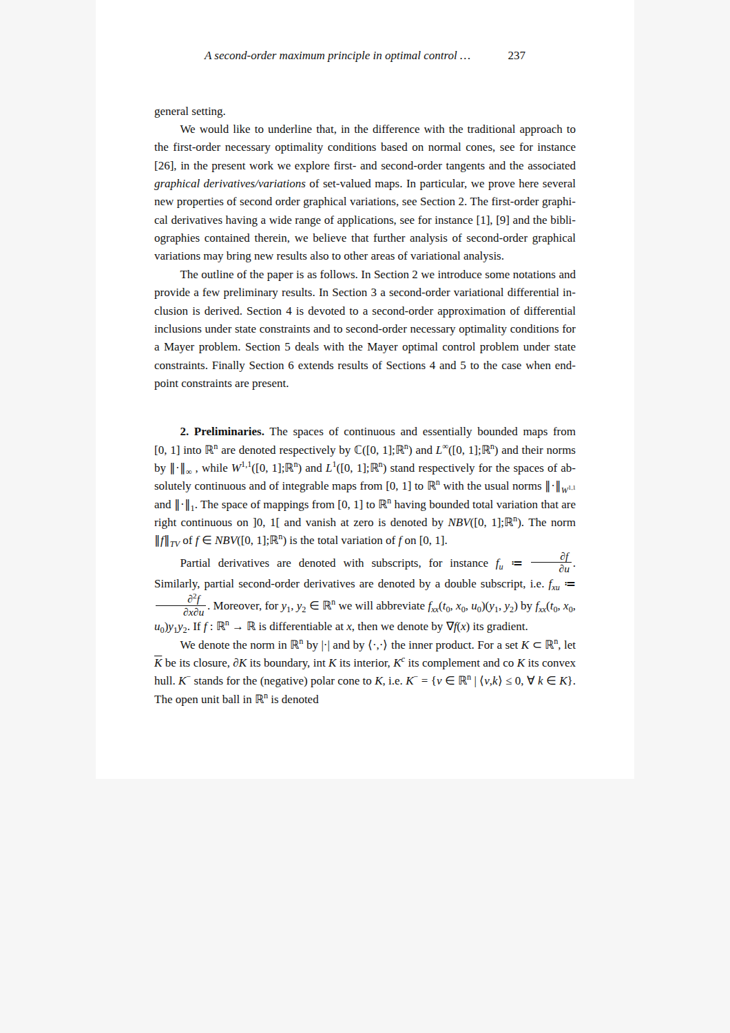A second-order maximum principle in optimal control … 237
general setting.
We would like to underline that, in the difference with the traditional approach to the first-order necessary optimality conditions based on normal cones, see for instance [26], in the present work we explore first- and second-order tangents and the associated graphical derivatives/variations of set-valued maps. In particular, we prove here several new properties of second order graphical variations, see Section 2. The first-order graphical derivatives having a wide range of applications, see for instance [1], [9] and the bibliographies contained therein, we believe that further analysis of second-order graphical variations may bring new results also to other areas of variational analysis.
The outline of the paper is as follows. In Section 2 we introduce some notations and provide a few preliminary results. In Section 3 a second-order variational differential inclusion is derived. Section 4 is devoted to a second-order approximation of differential inclusions under state constraints and to second-order necessary optimality conditions for a Mayer problem. Section 5 deals with the Mayer optimal control problem under state constraints. Finally Section 6 extends results of Sections 4 and 5 to the case when endpoint constraints are present.
2. Preliminaries. The spaces of continuous and essentially bounded maps from [0, 1] into ℝn are denoted respectively by ℂ([0, 1];ℝn) and L∞([0, 1];ℝn) and their norms by ∥·∥∞ , while W1,1([0, 1];ℝn) and L1([0, 1];ℝn) stand respectively for the spaces of absolutely continuous and of integrable maps from [0, 1] to ℝn with the usual norms ∥·∥W1,1 and ∥·∥1. The space of mappings from [0, 1] to ℝn having bounded total variation that are right continuous on ]0, 1[ and vanish at zero is denoted by NBV([0, 1];ℝn). The norm ∥f∥TV of f ∈ NBV([0, 1];ℝn) is the total variation of f on [0, 1].
Partial derivatives are denoted with subscripts, for instance fu ≔ ∂f∂u. Similarly, partial second-order derivatives are denoted by a double subscript, i.e. fxu ≔ ∂2f∂x∂u. Moreover, for y1, y2 ∈ ℝn we will abbreviate fxx(t0, x0, u0)(y1, y2) by fxx(t0, x0, u0)y1y2. If f : ℝn → ℝ is differentiable at x, then we denote by ∇f(x) its gradient.
We denote the norm in ℝn by |·| and by ⟨·,·⟩ the inner product. For a set K ⊂ ℝn, let K be its closure, ∂K its boundary, int K its interior, Kc its complement and co K its convex hull. K− stands for the (negative) polar cone to K, i.e. K− = {v ∈ ℝn | ⟨v,k⟩ ≤ 0, ∀ k ∈ K}. The open unit ball in ℝn is denoted